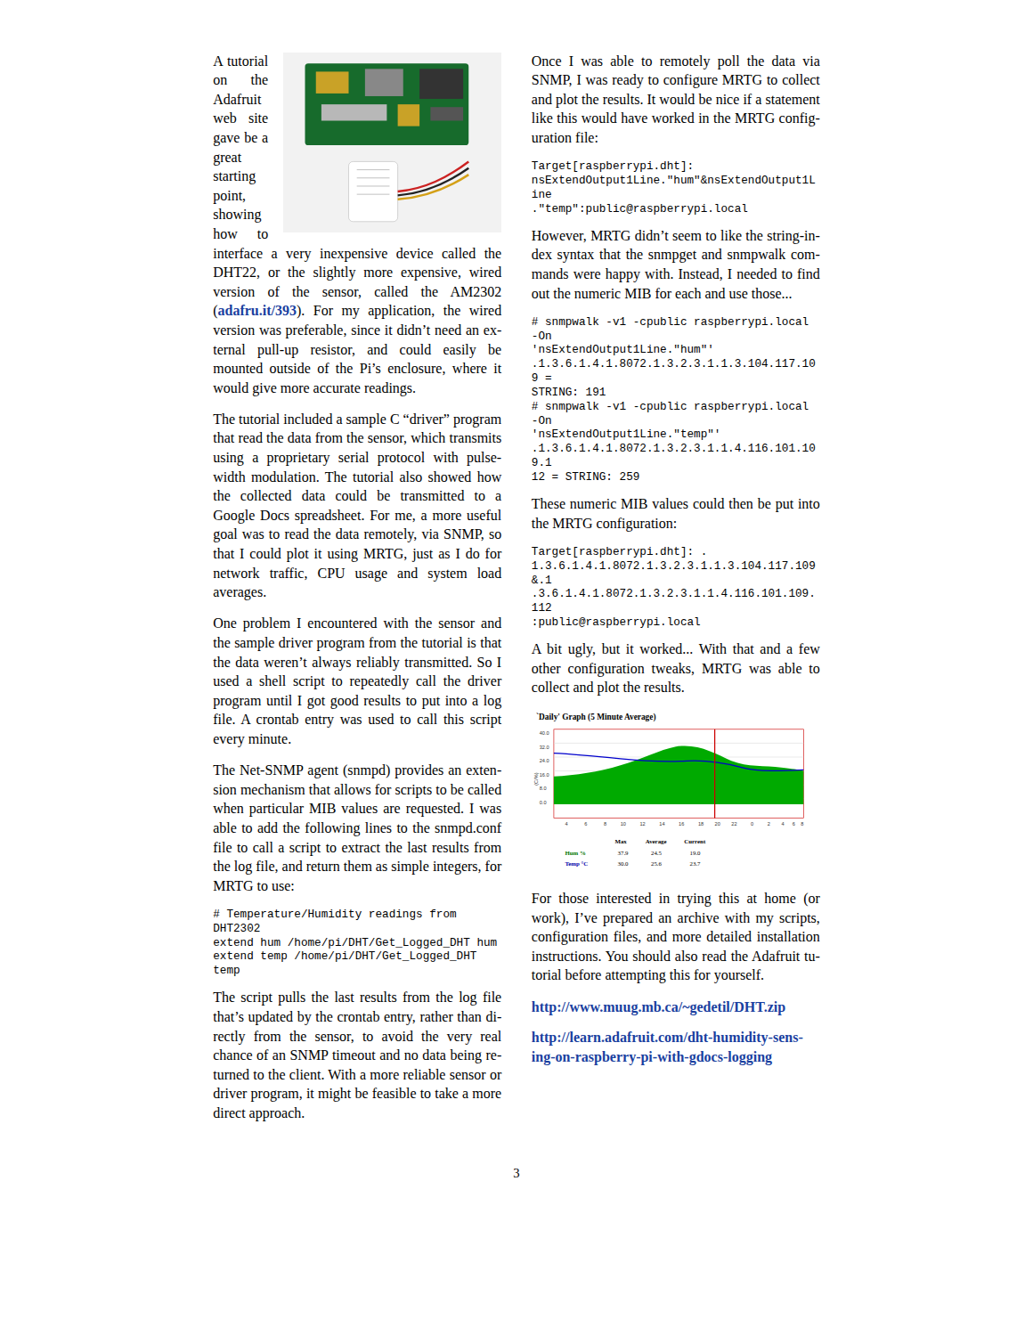A tutorial on the Adafruit web site gave be a great starting point, showing how to interface a very inexpensive device called the DHT22, or the slightly more expensive, wired version of the sensor, called the AM2302 (adafru.it/393). For my application, the wired version was preferable, since it didn’t need an external pull-up resistor, and could easily be mounted outside of the Pi’s enclosure, where it would give more accurate readings.
The tutorial included a sample C “driver” program that read the data from the sensor, which transmits using a proprietary serial protocol with pulse-width modulation. The tutorial also showed how the collected data could be transmitted to a Google Docs spreadsheet. For me, a more useful goal was to read the data remotely, via SNMP, so that I could plot it using MRTG, just as I do for network traffic, CPU usage and system load averages.
One problem I encountered with the sensor and the sample driver program from the tutorial is that the data weren’t always reliably transmitted. So I used a shell script to repeatedly call the driver program until I got good results to put into a log file. A crontab entry was used to call this script every minute.
The Net-SNMP agent (snmpd) provides an extension mechanism that allows for scripts to be called when particular MIB values are requested. I was able to add the following lines to the snmpd.conf file to call a script to extract the last results from the log file, and return them as simple integers, for MRTG to use:
# Temperature/Humidity readings from DHT2302
extend hum /home/pi/DHT/Get_Logged_DHT hum
extend temp /home/pi/DHT/Get_Logged_DHT temp
The script pulls the last results from the log file that’s updated by the crontab entry, rather than directly from the sensor, to avoid the very real chance of an SNMP timeout and no data being returned to the client. With a more reliable sensor or driver program, it might be feasible to take a more direct approach.
Once I was able to remotely poll the data via SNMP, I was ready to configure MRTG to collect and plot the results. It would be nice if a statement like this would have worked in the MRTG configuration file:
Target[raspberrypi.dht]:
nsExtendOutput1Line."hum"&nsExtendOutput1Line
."temp":public@raspberrypi.local
However, MRTG didn’t seem to like the string-index syntax that the snmpget and snmpwalk commands were happy with. Instead, I needed to find out the numeric MIB for each and use those...
# snmpwalk -v1 -cpublic raspberrypi.local -On
'nsExtendOutput1Line."hum"'
.1.3.6.1.4.1.8072.1.3.2.3.1.1.3.104.117.109 =
STRING: 191
# snmpwalk -v1 -cpublic raspberrypi.local -On
'nsExtendOutput1Line."temp"'
.1.3.6.1.4.1.8072.1.3.2.3.1.1.4.116.101.109.1
12 = STRING: 259
These numeric MIB values could then be put into the MRTG configuration:
Target[raspberrypi.dht]: .
1.3.6.1.4.1.8072.1.3.2.3.1.1.3.104.117.109&.1
.3.6.1.4.1.8072.1.3.2.3.1.1.4.116.101.109.112
:public@raspberrypi.local
A bit ugly, but it worked... With that and a few other configuration tweaks, MRTG was able to collect and plot the results.
For those interested in trying this at home (or work), I’ve prepared an archive with my scripts, configuration files, and more detailed installation instructions. You should also read the Adafruit tutorial before attempting this for yourself.
http://www.muug.mb.ca/~gedetil/DHT.zip
http://learn.adafruit.com/dht-humidity-sensing-on-raspberry-pi-with-gdocs-logging
3